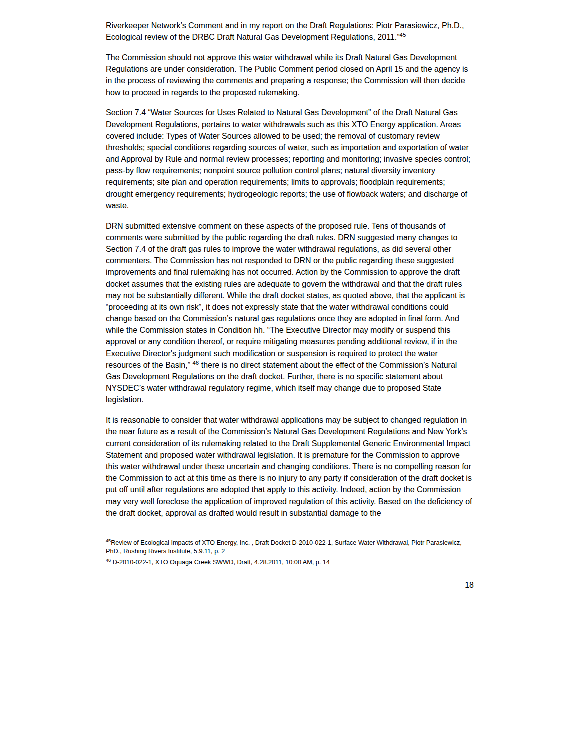Riverkeeper Network’s Comment and in my report on the Draft Regulations: Piotr Parasiewicz, Ph.D., Ecological review of the DRBC Draft Natural Gas Development Regulations, 2011.”45
The Commission should not approve this water withdrawal while its Draft Natural Gas Development Regulations are under consideration. The Public Comment period closed on April 15 and the agency is in the process of reviewing the comments and preparing a response; the Commission will then decide how to proceed in regards to the proposed rulemaking.
Section 7.4 “Water Sources for Uses Related to Natural Gas Development” of the Draft Natural Gas Development Regulations, pertains to water withdrawals such as this XTO Energy application. Areas covered include: Types of Water Sources allowed to be used; the removal of customary review thresholds; special conditions regarding sources of water, such as importation and exportation of water and Approval by Rule and normal review processes; reporting and monitoring; invasive species control; pass-by flow requirements; nonpoint source pollution control plans; natural diversity inventory requirements; site plan and operation requirements; limits to approvals; floodplain requirements; drought emergency requirements; hydrogeologic reports; the use of flowback waters; and discharge of waste.
DRN submitted extensive comment on these aspects of the proposed rule. Tens of thousands of comments were submitted by the public regarding the draft rules. DRN suggested many changes to Section 7.4 of the draft gas rules to improve the water withdrawal regulations, as did several other commenters. The Commission has not responded to DRN or the public regarding these suggested improvements and final rulemaking has not occurred. Action by the Commission to approve the draft docket assumes that the existing rules are adequate to govern the withdrawal and that the draft rules may not be substantially different. While the draft docket states, as quoted above, that the applicant is “proceeding at its own risk”, it does not expressly state that the water withdrawal conditions could change based on the Commission’s natural gas regulations once they are adopted in final form. And while the Commission states in Condition hh. “The Executive Director may modify or suspend this approval or any condition thereof, or require mitigating measures pending additional review, if in the Executive Director's judgment such modification or suspension is required to protect the water resources of the Basin,” 46 there is no direct statement about the effect of the Commission’s Natural Gas Development Regulations on the draft docket. Further, there is no specific statement about NYSDEC’s water withdrawal regulatory regime, which itself may change due to proposed State legislation.
It is reasonable to consider that water withdrawal applications may be subject to changed regulation in the near future as a result of the Commission’s Natural Gas Development Regulations and New York’s current consideration of its rulemaking related to the Draft Supplemental Generic Environmental Impact Statement and proposed water withdrawal legislation. It is premature for the Commission to approve this water withdrawal under these uncertain and changing conditions. There is no compelling reason for the Commission to act at this time as there is no injury to any party if consideration of the draft docket is put off until after regulations are adopted that apply to this activity. Indeed, action by the Commission may very well foreclose the application of improved regulation of this activity. Based on the deficiency of the draft docket, approval as drafted would result in substantial damage to the
45Review of Ecological Impacts of XTO Energy, Inc. , Draft Docket D-2010-022-1, Surface Water Withdrawal, Piotr Parasiewicz, PhD., Rushing Rivers Institute, 5.9.11, p. 2
46 D-2010-022-1, XTO Oquaga Creek SWWD, Draft, 4.28.2011, 10:00 AM, p. 14
18